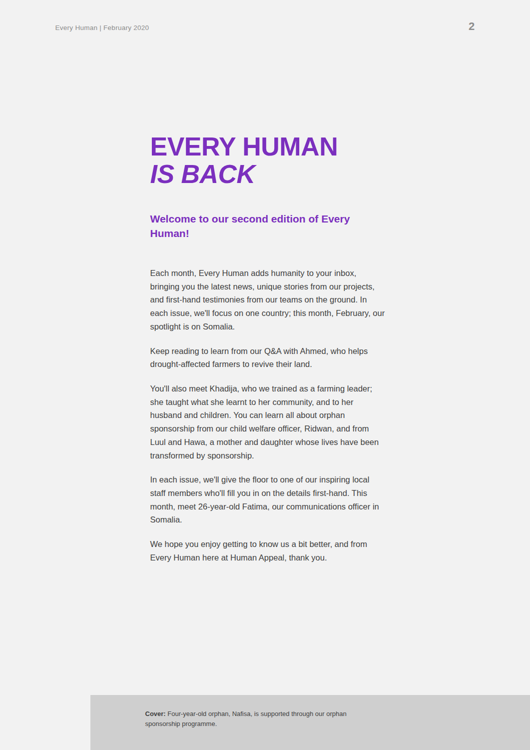Every Human | February 2020 2
EVERY HUMAN IS BACK
Welcome to our second edition of Every Human!
Each month, Every Human adds humanity to your inbox, bringing you the latest news, unique stories from our projects, and first-hand testimonies from our teams on the ground. In each issue, we'll focus on one country; this month, February, our spotlight is on Somalia.
Keep reading to learn from our Q&A with Ahmed, who helps drought-affected farmers to revive their land.
You'll also meet Khadija, who we trained as a farming leader; she taught what she learnt to her community, and to her husband and children. You can learn all about orphan sponsorship from our child welfare officer, Ridwan, and from Luul and Hawa, a mother and daughter whose lives have been transformed by sponsorship.
In each issue, we'll give the floor to one of our inspiring local staff members who'll fill you in on the details first-hand. This month, meet 26-year-old Fatima, our communications officer in Somalia.
We hope you enjoy getting to know us a bit better, and from Every Human here at Human Appeal, thank you.
Cover: Four-year-old orphan, Nafisa, is supported through our orphan sponsorship programme.